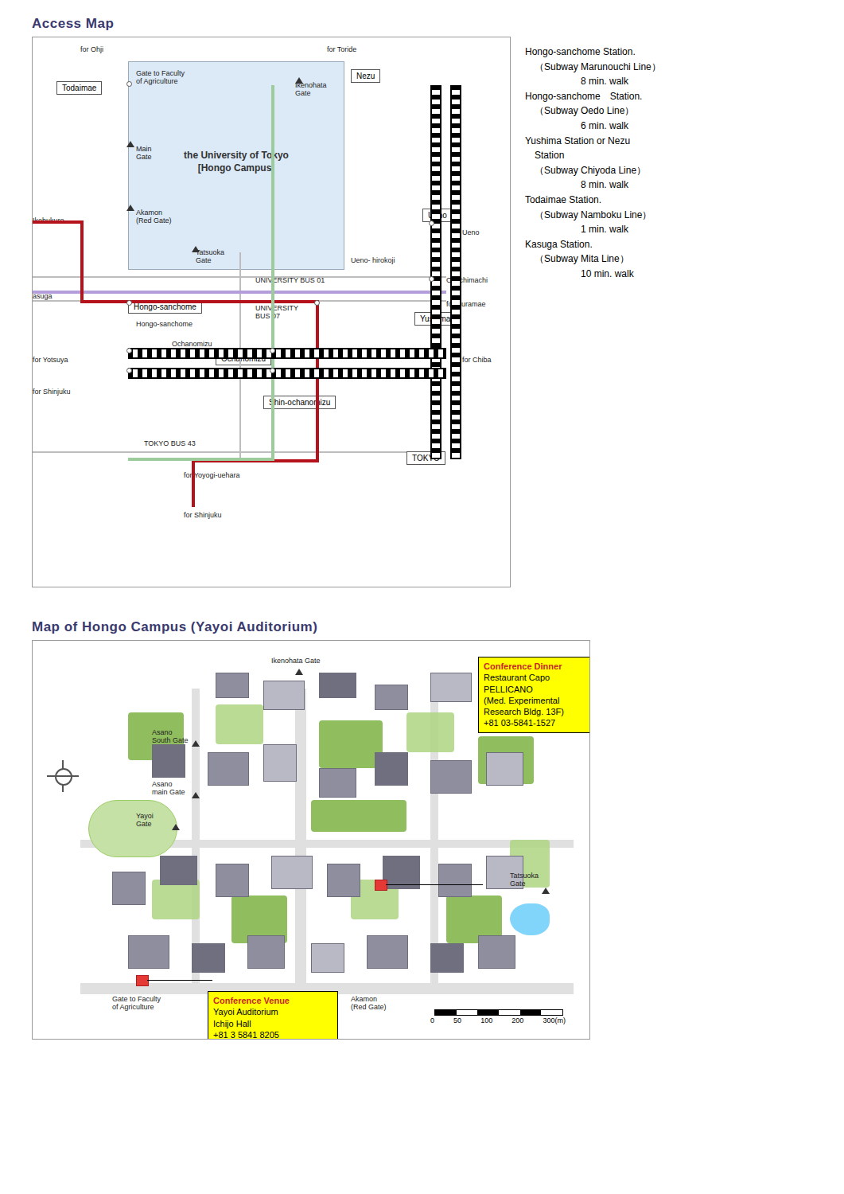Access Map
the University of Tokyo
[Hongo Campus]
for Ohji
for Toride
Todaimae
Nezu
Ueno
Yushima
Hongo-sanchome
Ochanomizu
Shin-ochanomizu
TOKYO
Gate to Faculty
of Agriculture
Ikenohata
Gate
Main
Gate
Akamon
(Red Gate)
Tatsuoka
Gate
Ikebukuro
asuga
for Yotsuya
for Shinjuku
Hongo-sanchome
Ochanomizu
Ochanomizu
UNIVERSITY BUS 01
UNIVERSITY
BUS 07
TOKYO BUS 43
Ueno- hirokoji
Okachimachi
for Kuramae
Ueno
for Chiba
for Yoyogi-uehara
for Shinjuku
Hongo-sanchome Station.
（Subway Marunouchi Line）
8 min. walk
Hongo-sanchome　Station.
（Subway Oedo Line）
6 min. walk
Yushima Station or Nezu
Station
（Subway Chiyoda Line）
8 min. walk
Todaimae Station.
（Subway Namboku Line）
1 min. walk
Kasuga Station.
（Subway Mita Line）
10 min. walk
Map of Hongo Campus (Yayoi Auditorium)
Ikenohata Gate
Asano
South Gate
Asano
main Gate
Yayoi
Gate
Tatsuoka
Gate
Gate to Faculty
of Agriculture
Main Gate
Akamon
(Red Gate)
Conference Dinner Restaurant Capo
PELLICANO
(Med. Experimental
Research Bldg. 13F)
+81 03-5841-1527
Conference Venue Yayoi Auditorium
Ichijo Hall
+81 3 5841 8205
050100200300(m)